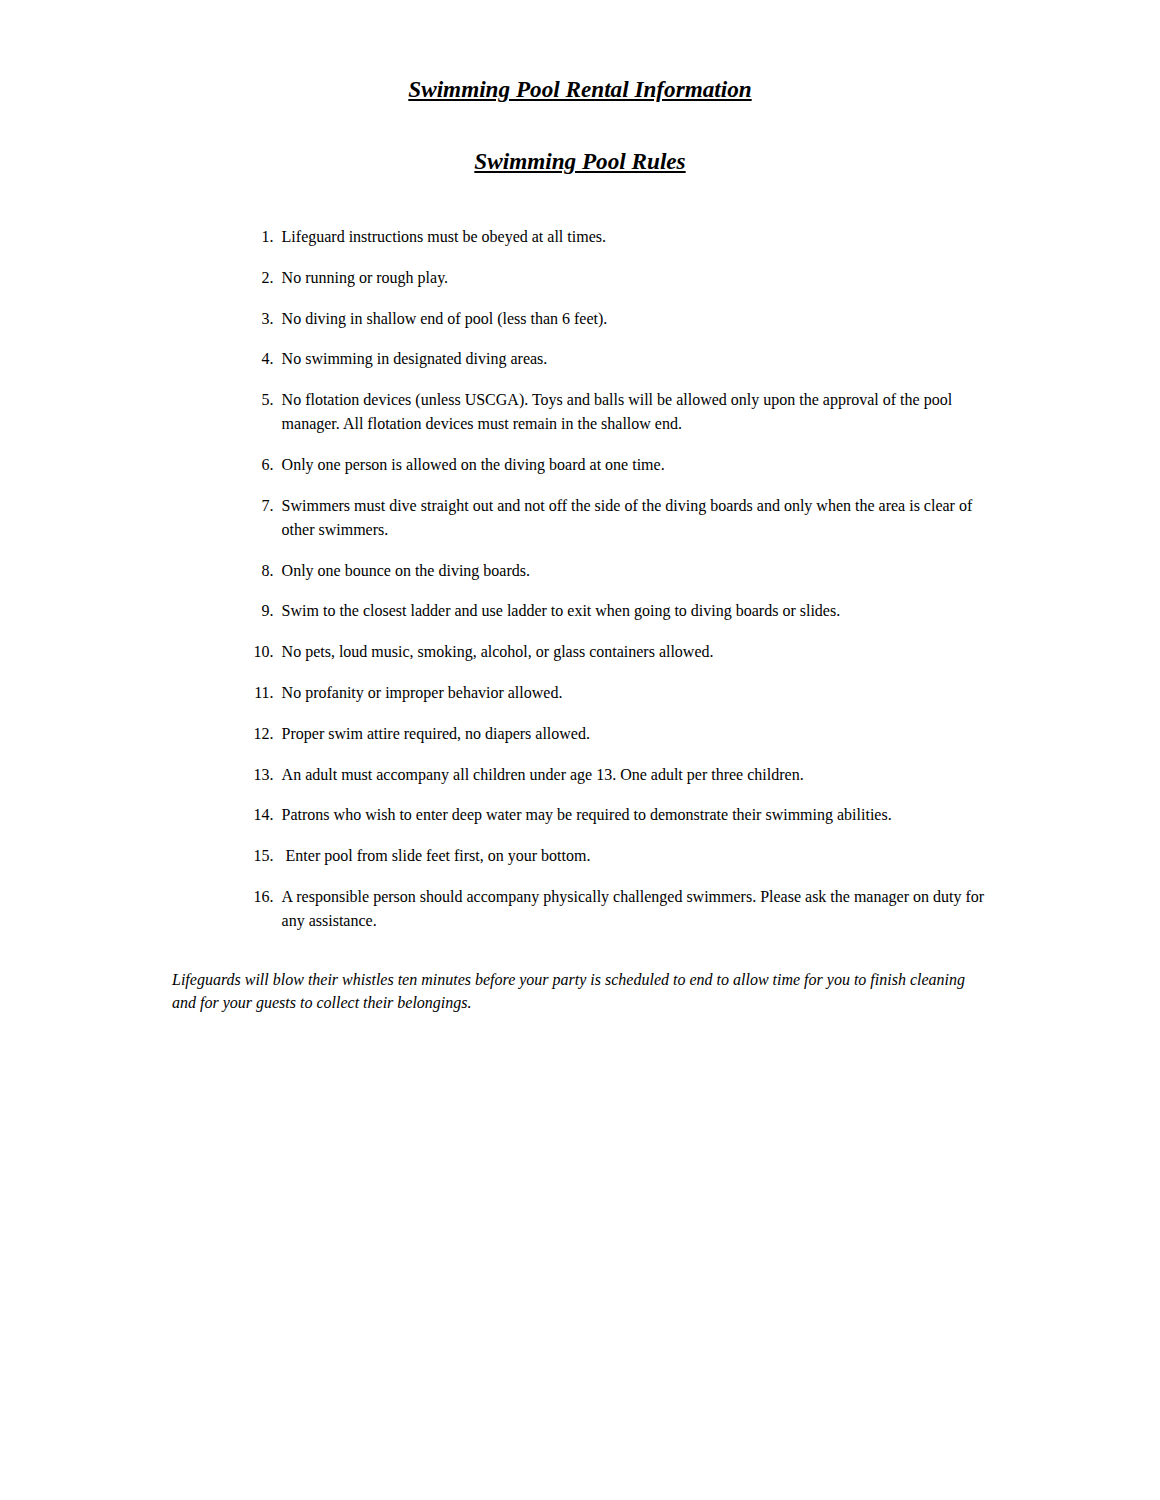Swimming Pool Rental Information
Swimming Pool Rules
Lifeguard instructions must be obeyed at all times.
No running or rough play.
No diving in shallow end of pool (less than 6 feet).
No swimming in designated diving areas.
No flotation devices (unless USCGA). Toys and balls will be allowed only upon the approval of the pool manager. All flotation devices must remain in the shallow end.
Only one person is allowed on the diving board at one time.
Swimmers must dive straight out and not off the side of the diving boards and only when the area is clear of other swimmers.
Only one bounce on the diving boards.
Swim to the closest ladder and use ladder to exit when going to diving boards or slides.
No pets, loud music, smoking, alcohol, or glass containers allowed.
No profanity or improper behavior allowed.
Proper swim attire required, no diapers allowed.
An adult must accompany all children under age 13. One adult per three children.
Patrons who wish to enter deep water may be required to demonstrate their swimming abilities.
Enter pool from slide feet first, on your bottom.
A responsible person should accompany physically challenged swimmers. Please ask the manager on duty for any assistance.
Lifeguards will blow their whistles ten minutes before your party is scheduled to end to allow time for you to finish cleaning and for your guests to collect their belongings.